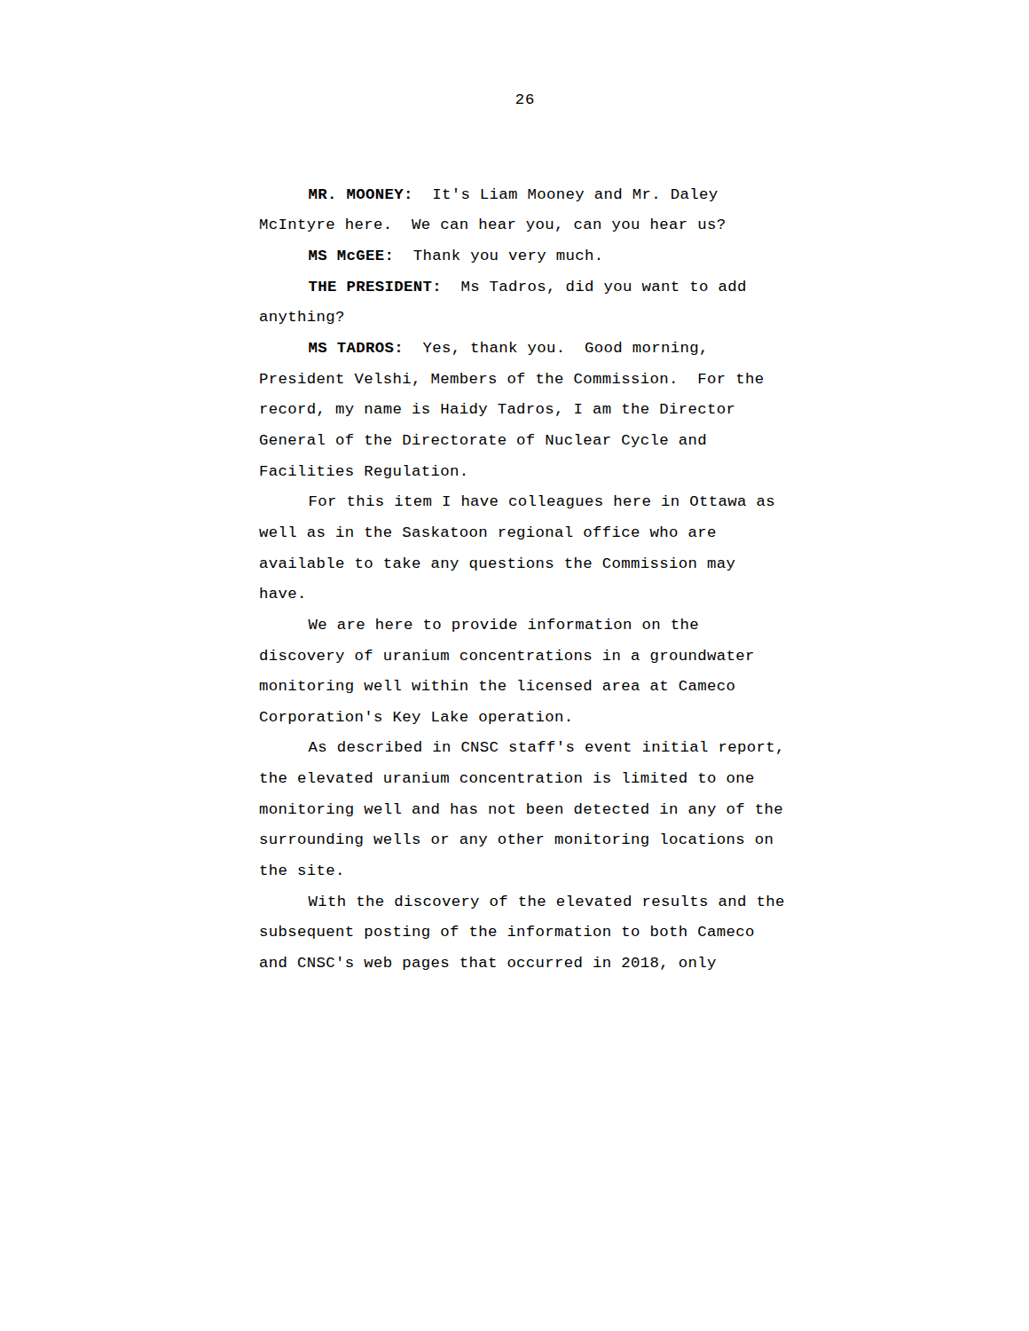26
MR. MOONEY: It's Liam Mooney and Mr. Daley McIntyre here. We can hear you, can you hear us?
MS McGEE: Thank you very much.
THE PRESIDENT: Ms Tadros, did you want to add anything?
MS TADROS: Yes, thank you. Good morning, President Velshi, Members of the Commission. For the record, my name is Haidy Tadros, I am the Director General of the Directorate of Nuclear Cycle and Facilities Regulation.
For this item I have colleagues here in Ottawa as well as in the Saskatoon regional office who are available to take any questions the Commission may have.
We are here to provide information on the discovery of uranium concentrations in a groundwater monitoring well within the licensed area at Cameco Corporation's Key Lake operation.
As described in CNSC staff's event initial report, the elevated uranium concentration is limited to one monitoring well and has not been detected in any of the surrounding wells or any other monitoring locations on the site.
With the discovery of the elevated results and the subsequent posting of the information to both Cameco and CNSC's web pages that occurred in 2018, only